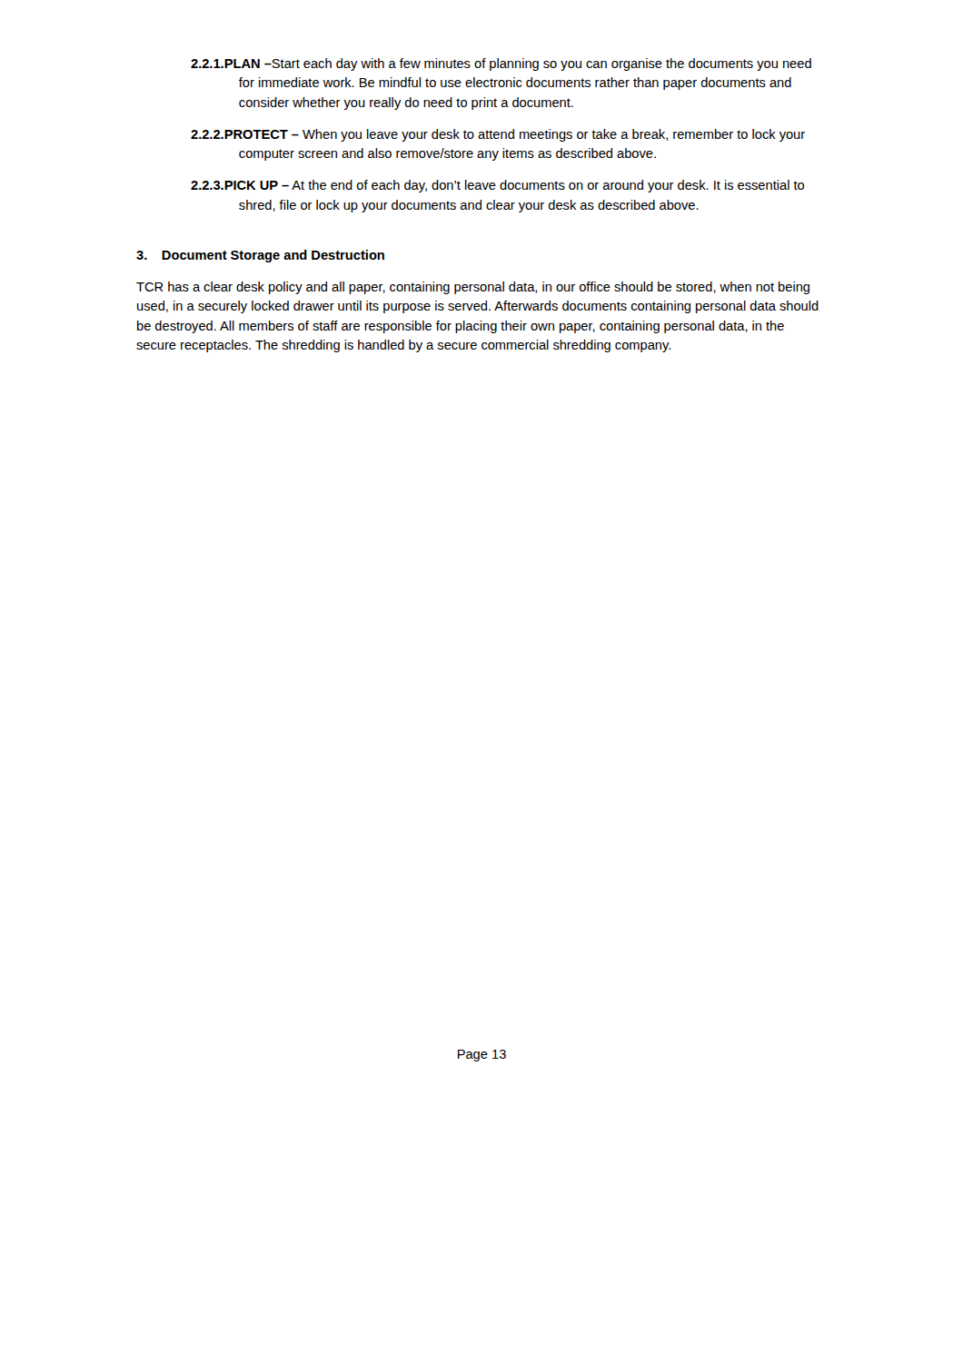2.2.1. PLAN –Start each day with a few minutes of planning so you can organise the documents you need for immediate work. Be mindful to use electronic documents rather than paper documents and consider whether you really do need to print a document.
2.2.2. PROTECT – When you leave your desk to attend meetings or take a break, remember to lock your computer screen and also remove/store any items as described above.
2.2.3. PICK UP – At the end of each day, don’t leave documents on or around your desk. It is essential to shred, file or lock up your documents and clear your desk as described above.
3. Document Storage and Destruction
TCR has a clear desk policy and all paper, containing personal data, in our office should be stored, when not being used, in a securely locked drawer until its purpose is served. Afterwards documents containing personal data should be destroyed. All members of staff are responsible for placing their own paper, containing personal data, in the secure receptacles. The shredding is handled by a secure commercial shredding company.
Page 13